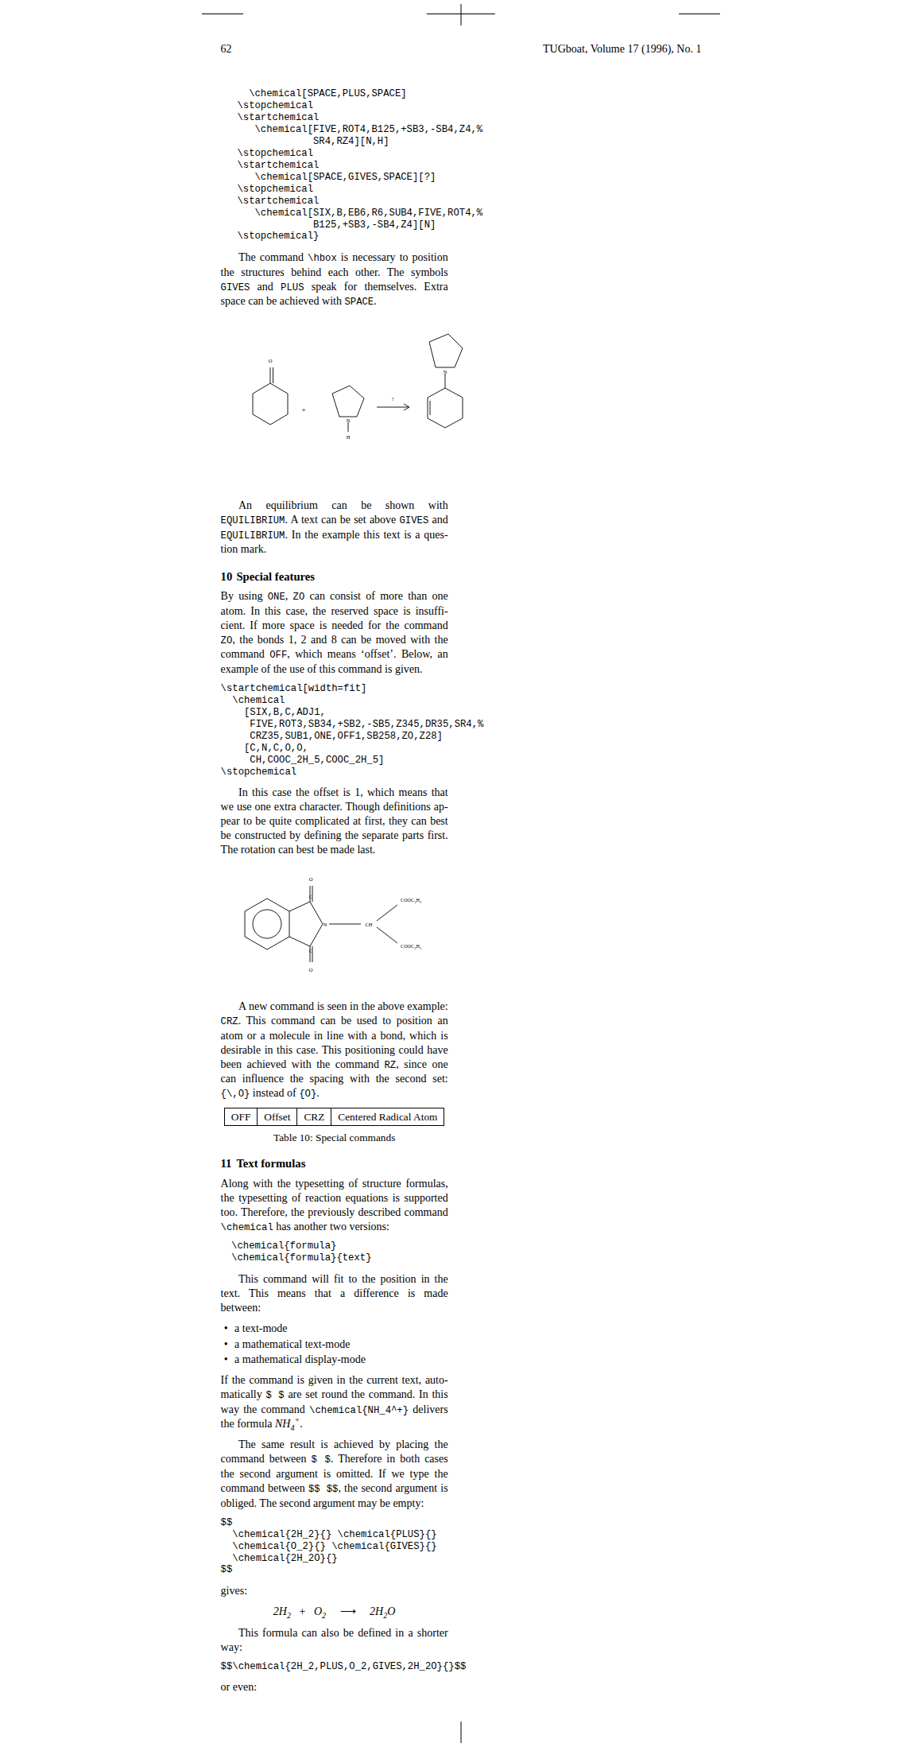62 TUGboat, Volume 17 (1996), No. 1
   \chemical[SPACE,PLUS,SPACE]
 \stopchemical
 \startchemical
    \chemical[FIVE,ROT4,B125,+SB3,-SB4,Z4,%
              SR4,RZ4][N,H]
 \stopchemical
 \startchemical
    \chemical[SPACE,GIVES,SPACE][?]
 \stopchemical
 \startchemical
    \chemical[SIX,B,EB6,R6,SUB4,FIVE,ROT4,%
              B125,+SB3,-SB4,Z4][N]
 \stopchemical}
The command \hbox is necessary to position the structures behind each other. The symbols GIVES and PLUS speak for themselves. Extra space can be achieved with SPACE.
O + N H ? N
An equilibrium can be shown with EQUILIBRIUM. A text can be set above GIVES and EQUILIBRIUM. In the example this text is a question mark.
10 Special features
By using ONE, ZO can consist of more than one atom. In this case, the reserved space is insufficient. If more space is needed for the command ZO, the bonds 1, 2 and 8 can be moved with the command OFF, which means ‘offset’. Below, an example of the use of this command is given.
\startchemical[width=fit]
  \chemical
    [SIX,B,C,ADJ1,
     FIVE,ROT3,SB34,+SB2,-SB5,Z345,DR35,SR4,%
     CRZ35,SUB1,ONE,OFF1,SB258,ZO,Z28]
    [C,N,C,O,O,
     CH,COOC_2H_5,COOC_2H_5]
\stopchemical
In this case the offset is 1, which means that we use one extra character. Though definitions appear to be quite complicated at first, they can best be constructed by defining the separate parts first. The rotation can best be made last.
O C C O N CH COOC2H5 COOC2H5
A new command is seen in the above example: CRZ. This command can be used to position an atom or a molecule in line with a bond, which is desirable in this case. This positioning could have been achieved with the command RZ, since one can influence the spacing with the second set: {\,O} instead of {O}.
| OFF | Offset | CRZ | Centered Radical Atom |
Table 10: Special commands
11 Text formulas
Along with the typesetting of structure formulas, the typesetting of reaction equations is supported too. Therefore, the previously described command \chemical has another two versions:
\chemical{formula}
\chemical{formula}{text}
This command will fit to the position in the text. This means that a difference is made between:
a text-mode
a mathematical text-mode
a mathematical display-mode
If the command is given in the current text, automatically $ $ are set round the command. In this way the command \chemical{NH_4^+} delivers the formula NH4+.
The same result is achieved by placing the command between $ $. Therefore in both cases the second argument is omitted. If we type the command between $$ $$, the second argument is obliged. The second argument may be empty:
$$
  \chemical{2H_2}{} \chemical{PLUS}{}
  \chemical{O_2}{} \chemical{GIVES}{}
  \chemical{2H_2O}{}
$$
gives:
2H2 + O2 ⟶ 2H2O
This formula can also be defined in a shorter way:
$$\chemical{2H_2,PLUS,O_2,GIVES,2H_2O}{}$$
or even: